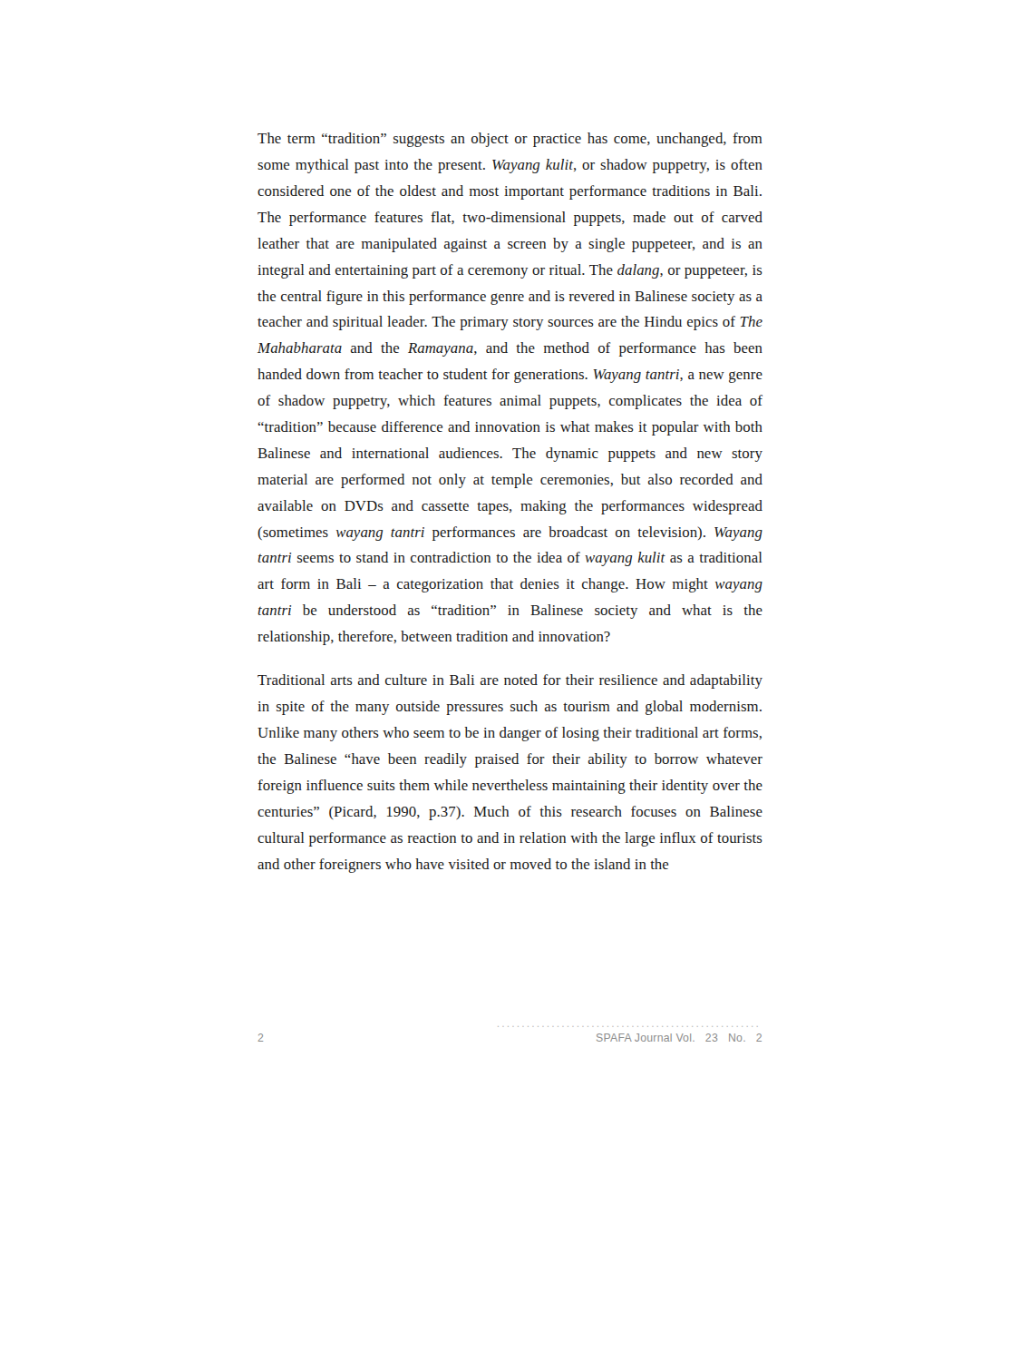The term “tradition” suggests an object or practice has come, unchanged, from some mythical past into the present. Wayang kulit, or shadow puppetry, is often considered one of the oldest and most important performance traditions in Bali. The performance features flat, two-dimensional puppets, made out of carved leather that are manipulated against a screen by a single puppeteer, and is an integral and entertaining part of a ceremony or ritual. The dalang, or puppeteer, is the central figure in this performance genre and is revered in Balinese society as a teacher and spiritual leader. The primary story sources are the Hindu epics of The Mahabharata and the Ramayana, and the method of performance has been handed down from teacher to student for generations. Wayang tantri, a new genre of shadow puppetry, which features animal puppets, complicates the idea of “tradition” because difference and innovation is what makes it popular with both Balinese and international audiences. The dynamic puppets and new story material are performed not only at temple ceremonies, but also recorded and available on DVDs and cassette tapes, making the performances widespread (sometimes wayang tantri performances are broadcast on television). Wayang tantri seems to stand in contradiction to the idea of wayang kulit as a traditional art form in Bali – a categorization that denies it change. How might wayang tantri be understood as “tradition” in Balinese society and what is the relationship, therefore, between tradition and innovation?
Traditional arts and culture in Bali are noted for their resilience and adaptability in spite of the many outside pressures such as tourism and global modernism. Unlike many others who seem to be in danger of losing their traditional art forms, the Balinese “have been readily praised for their ability to borrow whatever foreign influence suits them while nevertheless maintaining their identity over the centuries” (Picard, 1990, p.37). Much of this research focuses on Balinese cultural performance as reaction to and in relation with the large influx of tourists and other foreigners who have visited or moved to the island in the
.....................................................
2
SPAFA Journal Vol. 23 No. 2